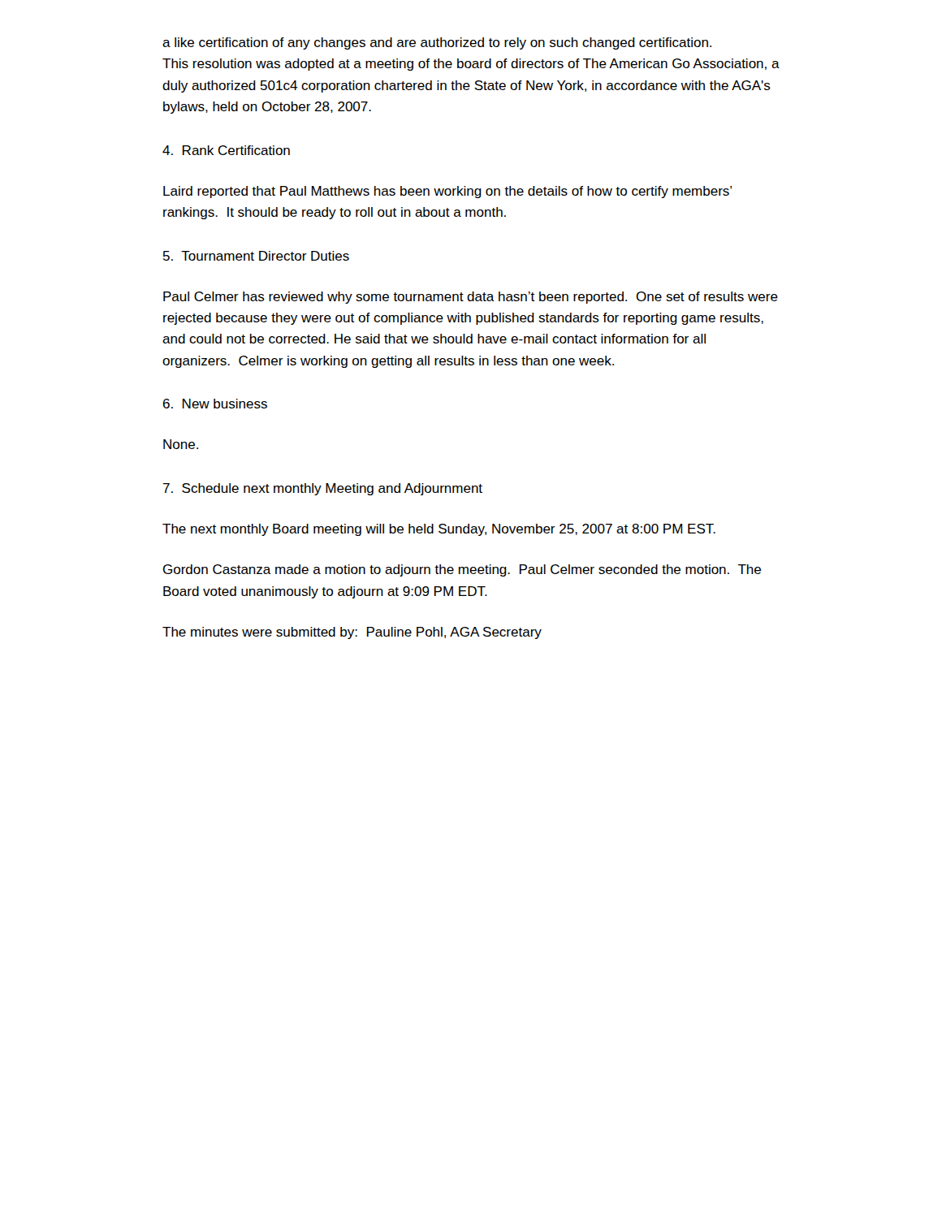a like certification of any changes and are authorized to rely on such changed certification.
This resolution was adopted at a meeting of the board of directors of The American Go Association, a duly authorized 501c4 corporation chartered in the State of New York, in accordance with the AGA's bylaws, held on October 28, 2007.
4. Rank Certification
Laird reported that Paul Matthews has been working on the details of how to certify members’ rankings. It should be ready to roll out in about a month.
5. Tournament Director Duties
Paul Celmer has reviewed why some tournament data hasn’t been reported. One set of results were rejected because they were out of compliance with published standards for reporting game results, and could not be corrected. He said that we should have e-mail contact information for all organizers. Celmer is working on getting all results in less than one week.
6. New business
None.
7. Schedule next monthly Meeting and Adjournment
The next monthly Board meeting will be held Sunday, November 25, 2007 at 8:00 PM EST.
Gordon Castanza made a motion to adjourn the meeting. Paul Celmer seconded the motion. The Board voted unanimously to adjourn at 9:09 PM EDT.
The minutes were submitted by: Pauline Pohl, AGA Secretary